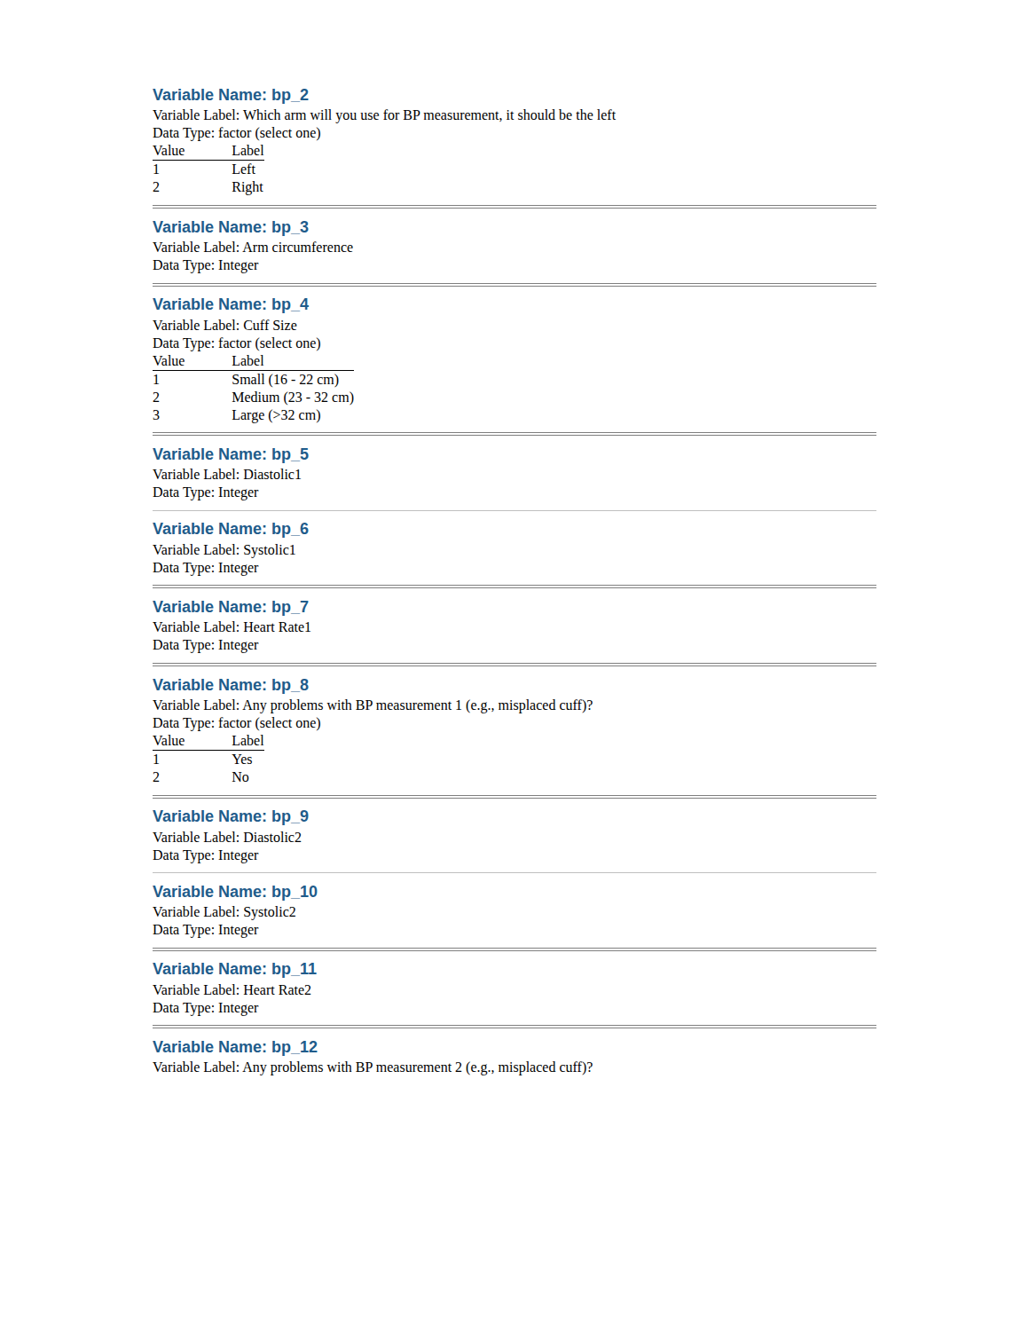Variable Name: bp_2
Variable Label: Which arm will you use for BP measurement, it should be the left
Data Type: factor (select one)
| Value | Label |
| --- | --- |
| 1 | Left |
| 2 | Right |
Variable Name: bp_3
Variable Label: Arm circumference
Data Type: Integer
Variable Name: bp_4
Variable Label: Cuff Size
Data Type: factor (select one)
| Value | Label |
| --- | --- |
| 1 | Small (16 - 22 cm) |
| 2 | Medium (23 - 32 cm) |
| 3 | Large (>32 cm) |
Variable Name: bp_5
Variable Label: Diastolic1
Data Type: Integer
Variable Name: bp_6
Variable Label: Systolic1
Data Type: Integer
Variable Name: bp_7
Variable Label: Heart Rate1
Data Type: Integer
Variable Name: bp_8
Variable Label: Any problems with BP measurement 1 (e.g., misplaced cuff)?
Data Type: factor (select one)
| Value | Label |
| --- | --- |
| 1 | Yes |
| 2 | No |
Variable Name: bp_9
Variable Label: Diastolic2
Data Type: Integer
Variable Name: bp_10
Variable Label: Systolic2
Data Type: Integer
Variable Name: bp_11
Variable Label: Heart Rate2
Data Type: Integer
Variable Name: bp_12
Variable Label: Any problems with BP measurement 2 (e.g., misplaced cuff)?